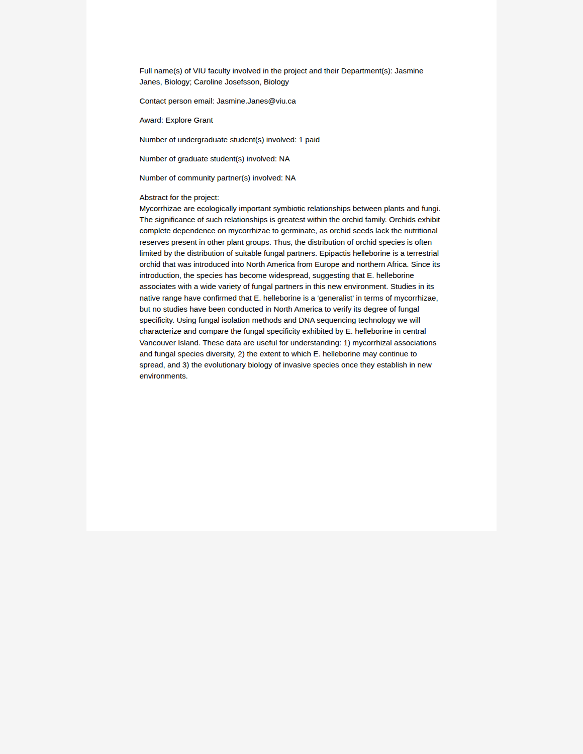Full name(s) of VIU faculty involved in the project and their Department(s): Jasmine Janes, Biology; Caroline Josefsson, Biology
Contact person email: Jasmine.Janes@viu.ca
Award: Explore Grant
Number of undergraduate student(s) involved: 1 paid
Number of graduate student(s) involved: NA
Number of community partner(s) involved: NA
Abstract for the project:
Mycorrhizae are ecologically important symbiotic relationships between plants and fungi. The significance of such relationships is greatest within the orchid family. Orchids exhibit complete dependence on mycorrhizae to germinate, as orchid seeds lack the nutritional reserves present in other plant groups. Thus, the distribution of orchid species is often limited by the distribution of suitable fungal partners. Epipactis helleborine is a terrestrial orchid that was introduced into North America from Europe and northern Africa. Since its introduction, the species has become widespread, suggesting that E. helleborine associates with a wide variety of fungal partners in this new environment. Studies in its native range have confirmed that E. helleborine is a ‘generalist’ in terms of mycorrhizae, but no studies have been conducted in North America to verify its degree of fungal specificity. Using fungal isolation methods and DNA sequencing technology we will characterize and compare the fungal specificity exhibited by E. helleborine in central Vancouver Island. These data are useful for understanding: 1) mycorrhizal associations and fungal species diversity, 2) the extent to which E. helleborine may continue to spread, and 3) the evolutionary biology of invasive species once they establish in new environments.